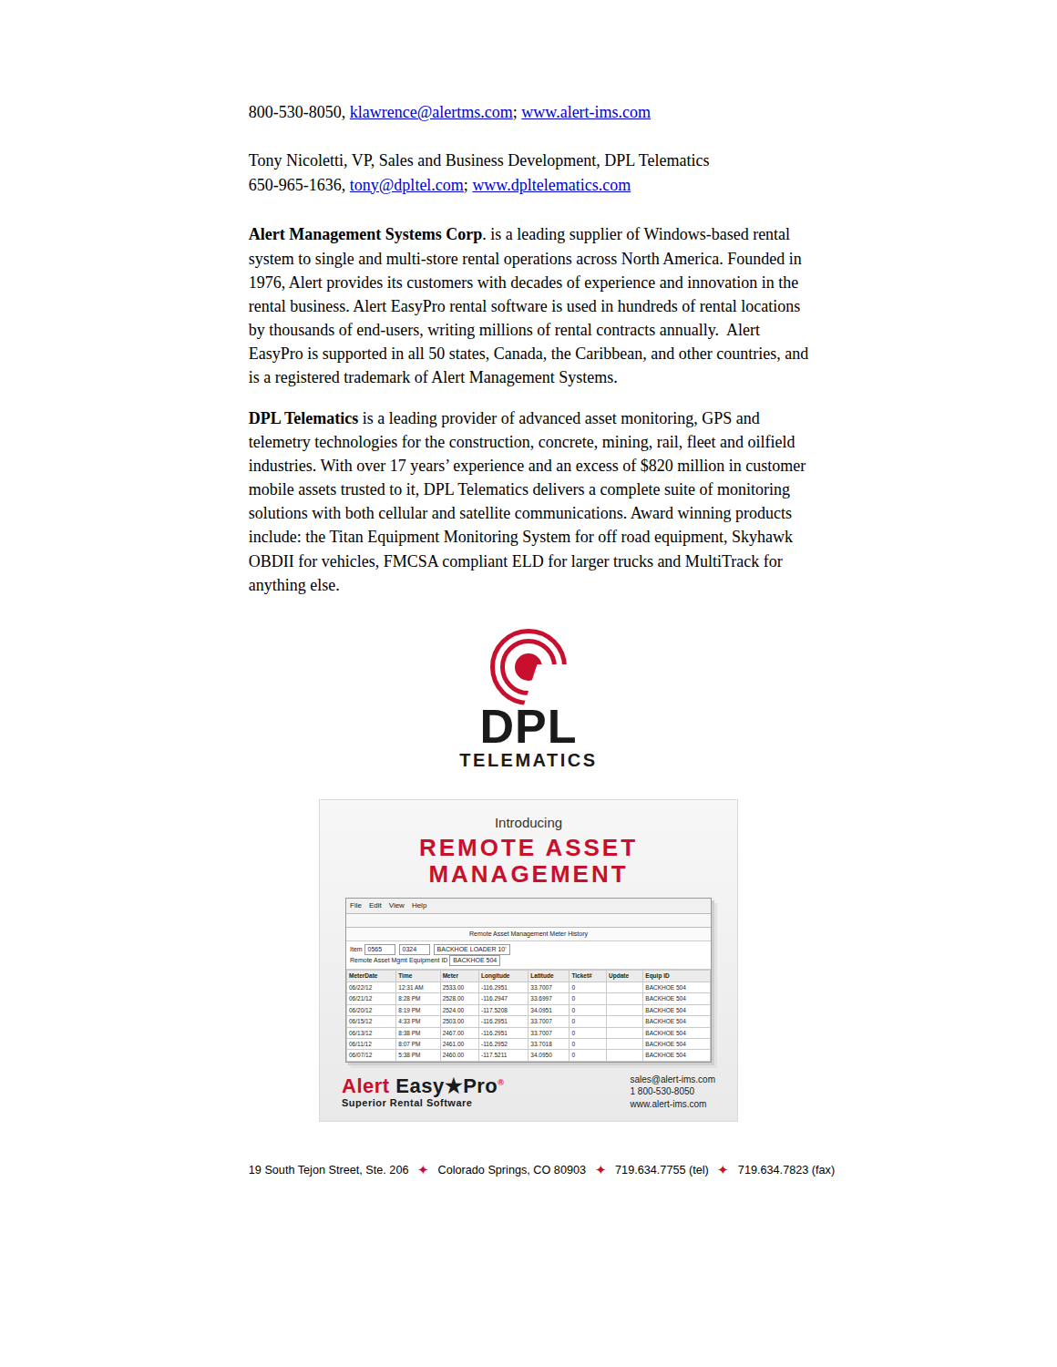800-530-8050, klawrence@alertms.com; www.alert-ims.com
Tony Nicoletti, VP, Sales and Business Development, DPL Telematics
650-965-1636, tony@dpltel.com; www.dpltelematics.com
Alert Management Systems Corp. is a leading supplier of Windows-based rental system to single and multi-store rental operations across North America. Founded in 1976, Alert provides its customers with decades of experience and innovation in the rental business. Alert EasyPro rental software is used in hundreds of rental locations by thousands of end-users, writing millions of rental contracts annually. Alert EasyPro is supported in all 50 states, Canada, the Caribbean, and other countries, and is a registered trademark of Alert Management Systems.
DPL Telematics is a leading provider of advanced asset monitoring, GPS and telemetry technologies for the construction, concrete, mining, rail, fleet and oilfield industries. With over 17 years’ experience and an excess of $820 million in customer mobile assets trusted to it, DPL Telematics delivers a complete suite of monitoring solutions with both cellular and satellite communications. Award winning products include: the Titan Equipment Monitoring System for off road equipment, Skyhawk OBDII for vehicles, FMCSA compliant ELD for larger trucks and MultiTrack for anything else.
DPL
TELEMATICS
Introducing
REMOTE ASSET
MANAGEMENT
File Edit View Help
Remote Asset Management Meter History
Item 05650324 BACKHOE LOADER 10'
Remote Asset Mgmt Equipment ID BACKHOE 504
| MeterDate | Time | Meter | Longitude | Latitude | Ticket# | Update | Equip ID |
| --- | --- | --- | --- | --- | --- | --- | --- |
| 06/22/12 | 12:31 AM | 2533.00 | -116.2951 | 33.7007 | 0 | | BACKHOE 504 |
| 06/21/12 | 8:28 PM | 2528.00 | -116.2947 | 33.6997 | 0 | | BACKHOE 504 |
| 06/20/12 | 8:19 PM | 2524.00 | -117.5208 | 34.0951 | 0 | | BACKHOE 504 |
| 06/15/12 | 4:33 PM | 2503.00 | -116.2951 | 33.7007 | 0 | | BACKHOE 504 |
| 06/13/12 | 8:38 PM | 2467.00 | -116.2951 | 33.7007 | 0 | | BACKHOE 504 |
| 06/11/12 | 8:07 PM | 2461.00 | -116.2952 | 33.7018 | 0 | | BACKHOE 504 |
| 06/07/12 | 5:38 PM | 2460.00 | -117.5211 | 34.0950 | 0 | | BACKHOE 504 |
Alert Easy★Pro®
Superior Rental Software
sales@alert-ims.com
1 800-530-8050
www.alert-ims.com
19 South Tejon Street, Ste. 206 ✦ Colorado Springs, CO 80903 ✦ 719.634.7755 (tel) ✦ 719.634.7823 (fax)